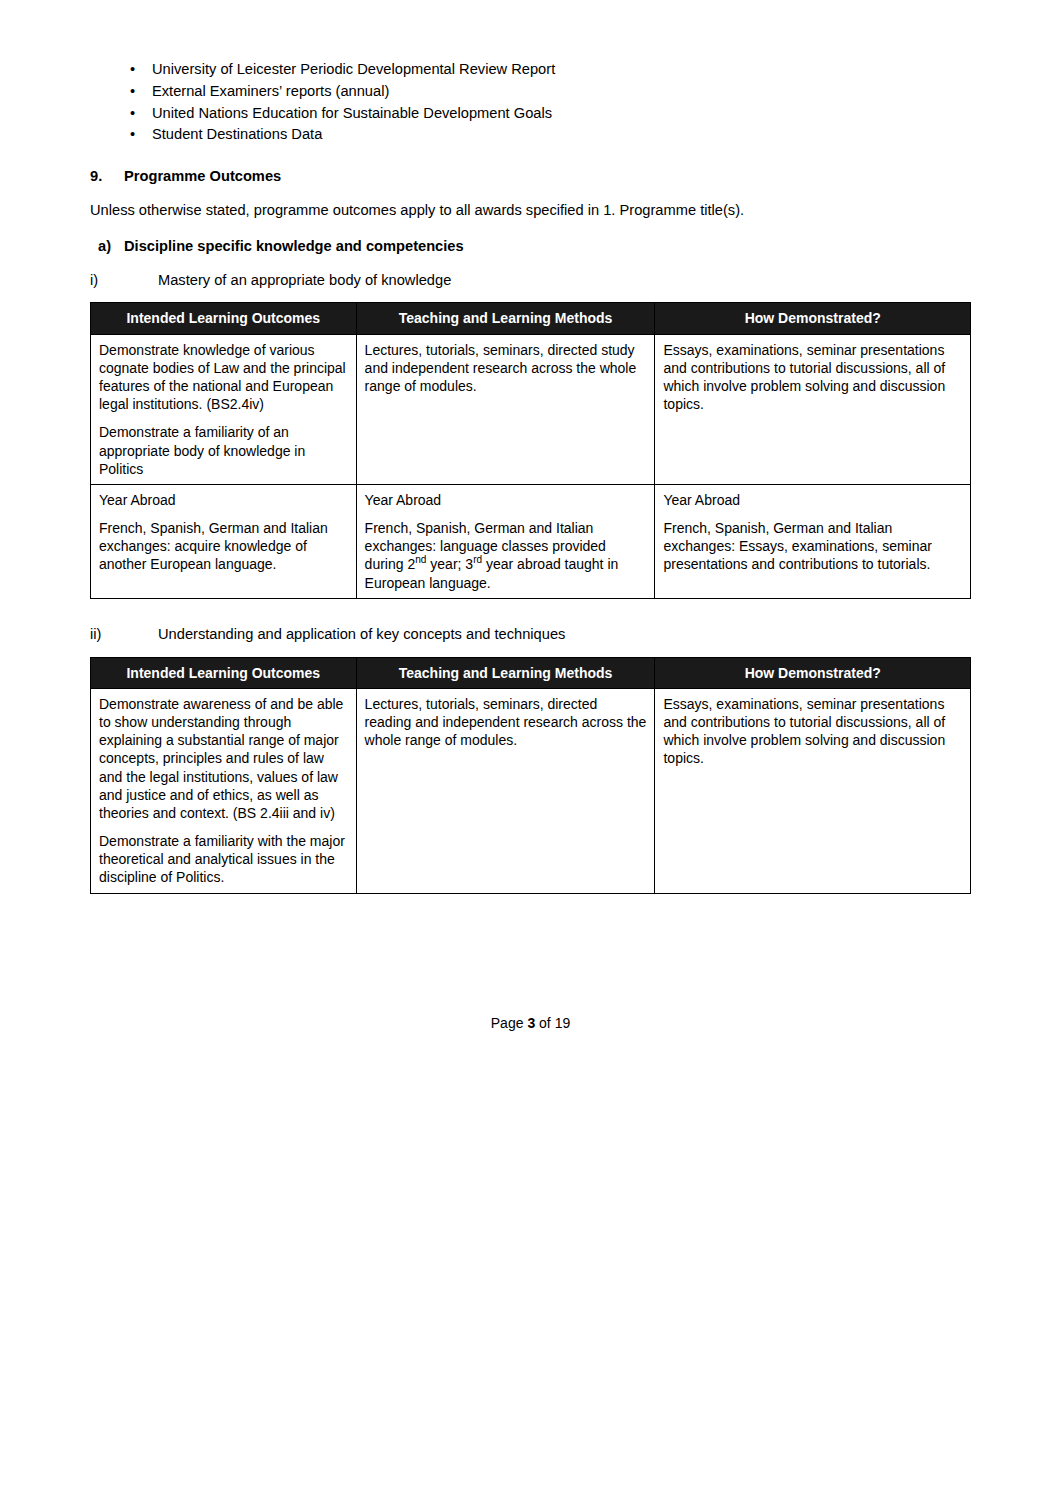University of Leicester Periodic Developmental Review Report
External Examiners’ reports (annual)
United Nations Education for Sustainable Development Goals
Student Destinations Data
9. Programme Outcomes
Unless otherwise stated, programme outcomes apply to all awards specified in 1. Programme title(s).
a) Discipline specific knowledge and competencies
i) Mastery of an appropriate body of knowledge
| Intended Learning Outcomes | Teaching and Learning Methods | How Demonstrated? |
| --- | --- | --- |
| Demonstrate knowledge of various cognate bodies of Law and the principal features of the national and European legal institutions. (BS2.4iv) Demonstrate a familiarity of an appropriate body of knowledge in Politics | Lectures, tutorials, seminars, directed study and independent research across the whole range of modules. | Essays, examinations, seminar presentations and contributions to tutorial discussions, all of which involve problem solving and discussion topics. |
| Year Abroad French, Spanish, German and Italian exchanges: acquire knowledge of another European language. | Year Abroad French, Spanish, German and Italian exchanges: language classes provided during 2 nd year; 3 rd year abroad taught in European language. | Year Abroad French, Spanish, German and Italian exchanges: Essays, examinations, seminar presentations and contributions to tutorials. |
ii) Understanding and application of key concepts and techniques
| Intended Learning Outcomes | Teaching and Learning Methods | How Demonstrated? |
| --- | --- | --- |
| Demonstrate awareness of and be able to show understanding through explaining a substantial range of major concepts, principles and rules of law and the legal institutions, values of law and justice and of ethics, as well as theories and context. (BS 2.4iii and iv) Demonstrate a familiarity with the major theoretical and analytical issues in the discipline of Politics. | Lectures, tutorials, seminars, directed reading and independent research across the whole range of modules. | Essays, examinations, seminar presentations and contributions to tutorial discussions, all of which involve problem solving and discussion topics. |
Page 3 of 19